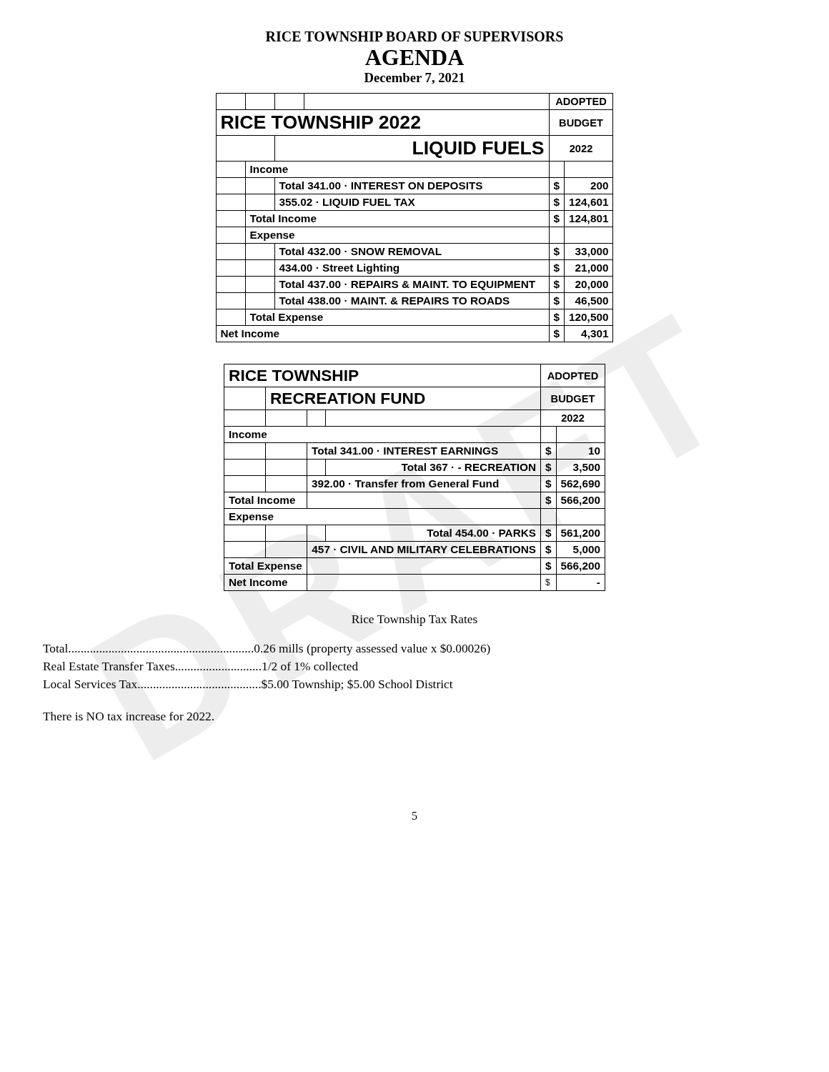DRAFT
RICE TOWNSHIP BOARD OF SUPERVISORS
AGENDA
December 7, 2021
| | | | | ADOPTED |
| RICE TOWNSHIP 2022 | BUDGET |
| | LIQUID FUELS | 2022 |
| | Income | | |
| | | Total 341.00 · INTEREST ON DEPOSITS | $ | 200 |
| | | 355.02 · LIQUID FUEL TAX | $ | 124,601 |
| | Total Income | $ | 124,801 |
| | Expense | | |
| | | Total 432.00 · SNOW REMOVAL | $ | 33,000 |
| | | 434.00 · Street Lighting | $ | 21,000 |
| | | Total 437.00 · REPAIRS & MAINT. TO EQUIPMENT | $ | 20,000 |
| | | Total 438.00 · MAINT. & REPAIRS TO ROADS | $ | 46,500 |
| | Total Expense | $ | 120,500 |
| Net Income | $ | 4,301 |
| RICE TOWNSHIP | ADOPTED |
| | RECREATION FUND | BUDGET |
| | | | | 2022 |
| Income | | |
| | | Total 341.00 · INTEREST EARNINGS | $ | 10 |
| | | | Total 367 · - RECREATION | $ | 3,500 |
| | | 392.00 · Transfer from General Fund | $ | 562,690 |
| Total Income | | $ | 566,200 |
| Expense | | |
| | | | Total 454.00 · PARKS | $ | 561,200 |
| | | 457 · CIVIL AND MILITARY CELEBRATIONS | $ | 5,000 |
| Total Expense | | $ | 566,200 |
| Net Income | | $ | - |
Rice Township Tax Rates
Total............................................................0.26 mills (property assessed value x $0.00026)
Real Estate Transfer Taxes............................1/2 of 1% collected
Local Services Tax........................................$5.00 Township; $5.00 School District
There is NO tax increase for 2022.
5